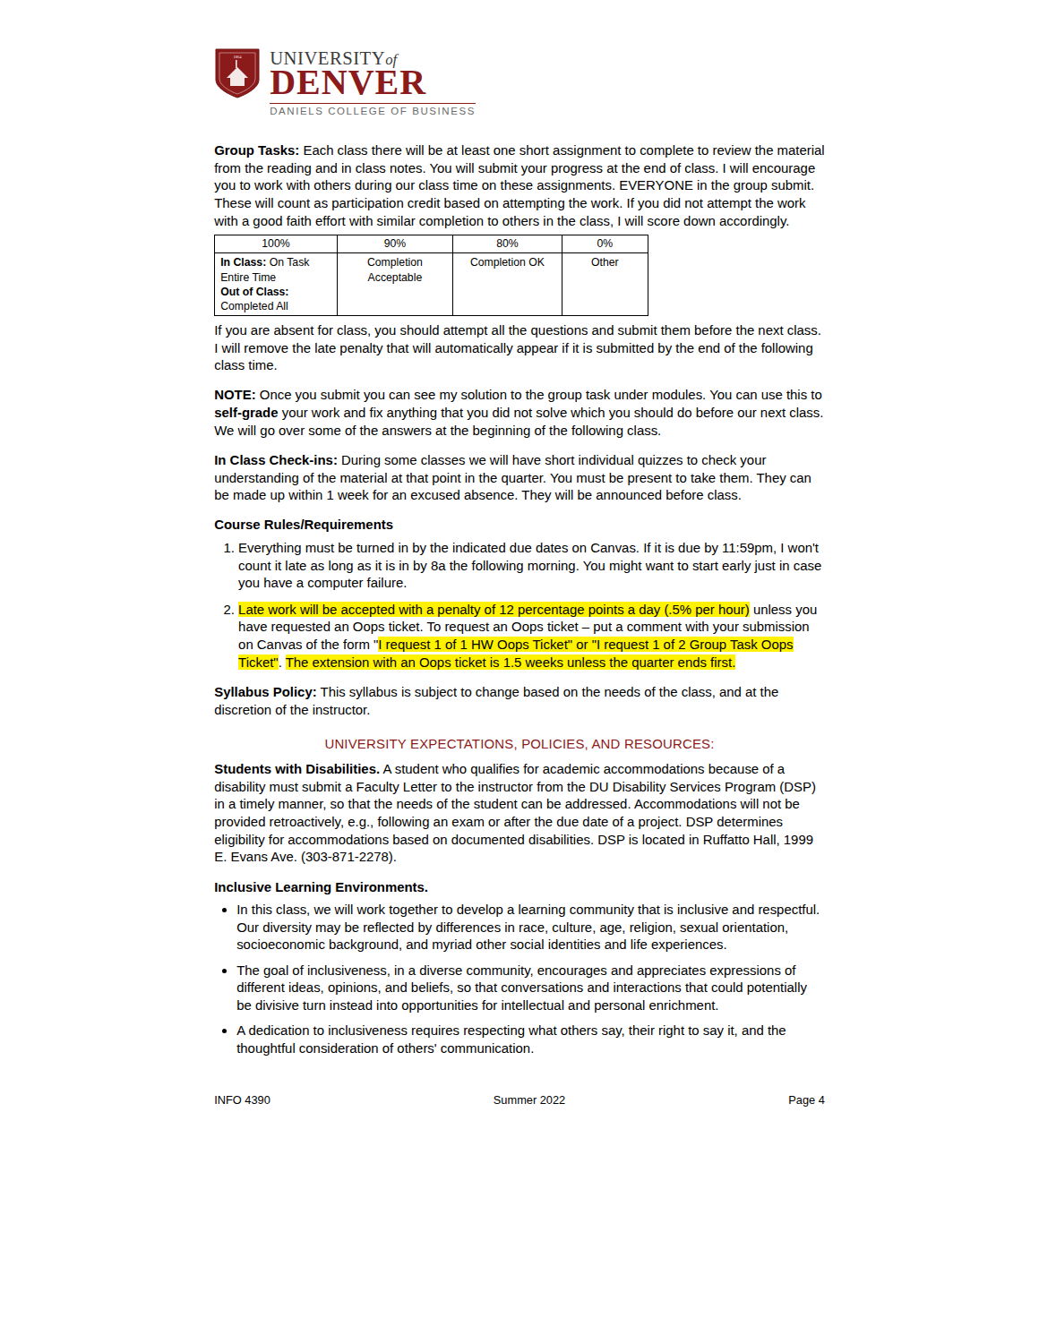1864
UNIVERSITYof
DENVER
Daniels College of Business
Group Tasks: Each class there will be at least one short assignment to complete to review the material from the reading and in class notes. You will submit your progress at the end of class. I will encourage you to work with others during our class time on these assignments. EVERYONE in the group submit. These will count as participation credit based on attempting the work. If you did not attempt the work with a good faith effort with similar completion to others in the class, I will score down accordingly.
| 100% | 90% | 80% | 0% |
| In Class: On Task Entire Time Out of Class: Completed All | Completion Acceptable | Completion OK | Other |
If you are absent for class, you should attempt all the questions and submit them before the next class. I will remove the late penalty that will automatically appear if it is submitted by the end of the following class time.
NOTE: Once you submit you can see my solution to the group task under modules. You can use this to self-grade your work and fix anything that you did not solve which you should do before our next class. We will go over some of the answers at the beginning of the following class.
In Class Check-ins: During some classes we will have short individual quizzes to check your understanding of the material at that point in the quarter. You must be present to take them. They can be made up within 1 week for an excused absence. They will be announced before class.
Course Rules/Requirements
Everything must be turned in by the indicated due dates on Canvas. If it is due by 11:59pm, I won't count it late as long as it is in by 8a the following morning. You might want to start early just in case you have a computer failure.
Late work will be accepted with a penalty of 12 percentage points a day (.5% per hour) unless you have requested an Oops ticket. To request an Oops ticket – put a comment with your submission on Canvas of the form "I request 1 of 1 HW Oops Ticket" or "I request 1 of 2 Group Task Oops Ticket". The extension with an Oops ticket is 1.5 weeks unless the quarter ends first.
Syllabus Policy: This syllabus is subject to change based on the needs of the class, and at the discretion of the instructor.
UNIVERSITY EXPECTATIONS, POLICIES, AND RESOURCES:
Students with Disabilities. A student who qualifies for academic accommodations because of a disability must submit a Faculty Letter to the instructor from the DU Disability Services Program (DSP) in a timely manner, so that the needs of the student can be addressed. Accommodations will not be provided retroactively, e.g., following an exam or after the due date of a project. DSP determines eligibility for accommodations based on documented disabilities. DSP is located in Ruffatto Hall, 1999 E. Evans Ave. (303-871-2278).
Inclusive Learning Environments.
In this class, we will work together to develop a learning community that is inclusive and respectful. Our diversity may be reflected by differences in race, culture, age, religion, sexual orientation, socioeconomic background, and myriad other social identities and life experiences.
The goal of inclusiveness, in a diverse community, encourages and appreciates expressions of different ideas, opinions, and beliefs, so that conversations and interactions that could potentially be divisive turn instead into opportunities for intellectual and personal enrichment.
A dedication to inclusiveness requires respecting what others say, their right to say it, and the thoughtful consideration of others' communication.
INFO 4390
Summer 2022
Page 4